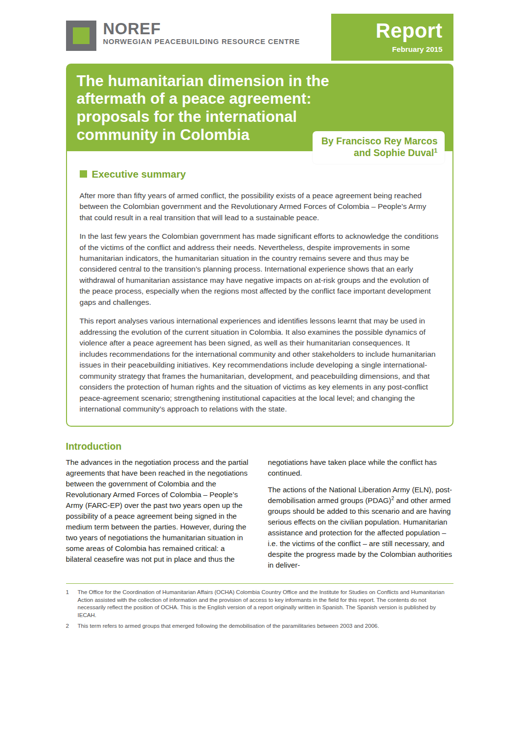NOREF NORWEGIAN PEACEBUILDING RESOURCE CENTRE
Report
February 2015
The humanitarian dimension in the aftermath of a peace agreement: proposals for the international community in Colombia
By Francisco Rey Marcos
and Sophie Duval1
Executive summary
After more than fifty years of armed conflict, the possibility exists of a peace agreement being reached between the Colombian government and the Revolutionary Armed Forces of Colombia – People’s Army that could result in a real transition that will lead to a sustainable peace.
In the last few years the Colombian government has made significant efforts to acknowledge the conditions of the victims of the conflict and address their needs. Nevertheless, despite improvements in some humanitarian indicators, the humanitarian situation in the country remains severe and thus may be considered central to the transition’s planning process. International experience shows that an early withdrawal of humanitarian assistance may have negative impacts on at-risk groups and the evolution of the peace process, especially when the regions most affected by the conflict face important development gaps and challenges.
This report analyses various international experiences and identifies lessons learnt that may be used in addressing the evolution of the current situation in Colombia. It also examines the possible dynamics of violence after a peace agreement has been signed, as well as their humanitarian consequences. It includes recommendations for the international community and other stakeholders to include humanitarian issues in their peacebuilding initiatives. Key recommendations include developing a single international-community strategy that frames the humanitarian, development, and peacebuilding dimensions, and that considers the protection of human rights and the situation of victims as key elements in any post-conflict peace-agreement scenario; strengthening institutional capacities at the local level; and changing the international community’s approach to relations with the state.
Introduction
The advances in the negotiation process and the partial agreements that have been reached in the negotiations between the government of Colombia and the Revolutionary Armed Forces of Colombia – People’s Army (FARC-EP) over the past two years open up the possibility of a peace agreement being signed in the medium term between the parties. However, during the two years of negotiations the humanitarian situation in some areas of Colombia has remained critical: a bilateral ceasefire was not put in place and thus the negotiations have taken place while the conflict has continued.
The actions of the National Liberation Army (ELN), post-demobilisation armed groups (PDAG)2 and other armed groups should be added to this scenario and are having serious effects on the civilian population. Humanitarian assistance and protection for the affected population – i.e. the victims of the conflict – are still necessary, and despite the progress made by the Colombian authorities in deliver-
The Office for the Coordination of Humanitarian Affairs (OCHA) Colombia Country Office and the Institute for Studies on Conflicts and Humanitarian Action assisted with the collection of information and the provision of access to key informants in the field for this report. The contents do not necessarily reflect the position of OCHA. This is the English version of a report originally written in Spanish. The Spanish version is published by IECAH.
This term refers to armed groups that emerged following the demobilisation of the paramilitaries between 2003 and 2006.